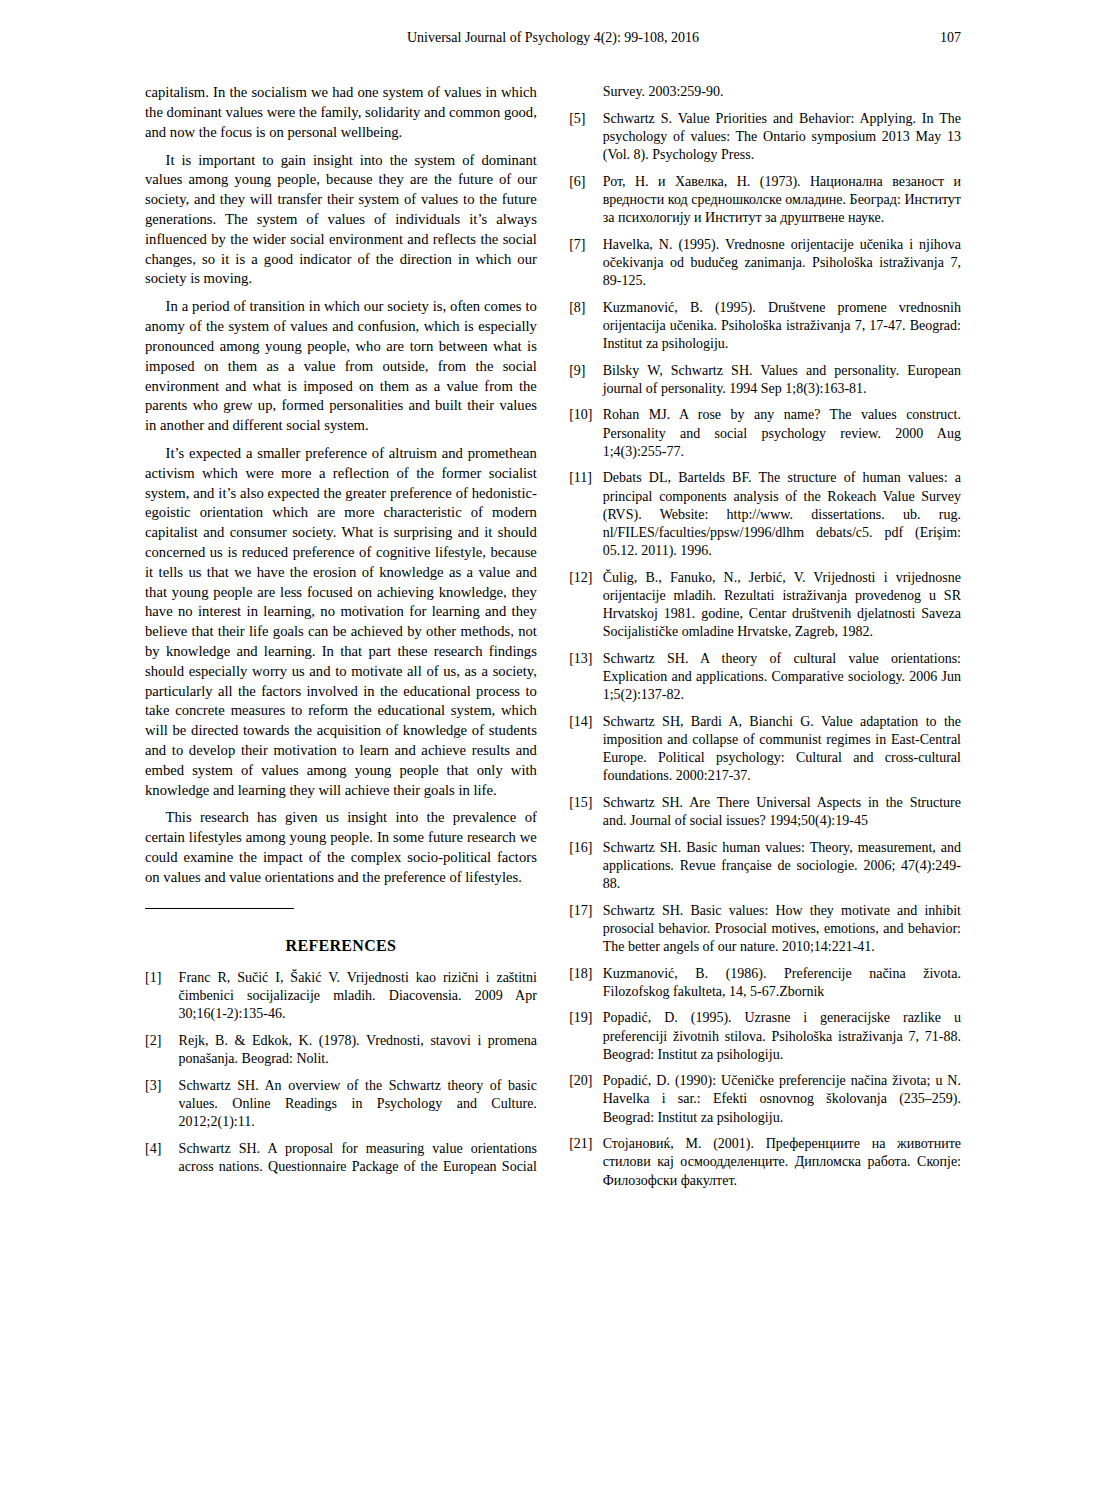Universal Journal of Psychology 4(2): 99-108, 2016 107
capitalism. In the socialism we had one system of values in which the dominant values were the family, solidarity and common good, and now the focus is on personal wellbeing.
It is important to gain insight into the system of dominant values among young people, because they are the future of our society, and they will transfer their system of values to the future generations. The system of values of individuals it’s always influenced by the wider social environment and reflects the social changes, so it is a good indicator of the direction in which our society is moving.
In a period of transition in which our society is, often comes to anomy of the system of values and confusion, which is especially pronounced among young people, who are torn between what is imposed on them as a value from outside, from the social environment and what is imposed on them as a value from the parents who grew up, formed personalities and built their values in another and different social system.
It’s expected a smaller preference of altruism and promethean activism which were more a reflection of the former socialist system, and it’s also expected the greater preference of hedonistic-egoistic orientation which are more characteristic of modern capitalist and consumer society. What is surprising and it should concerned us is reduced preference of cognitive lifestyle, because it tells us that we have the erosion of knowledge as a value and that young people are less focused on achieving knowledge, they have no interest in learning, no motivation for learning and they believe that their life goals can be achieved by other methods, not by knowledge and learning. In that part these research findings should especially worry us and to motivate all of us, as a society, particularly all the factors involved in the educational process to take concrete measures to reform the educational system, which will be directed towards the acquisition of knowledge of students and to develop their motivation to learn and achieve results and embed system of values among young people that only with knowledge and learning they will achieve their goals in life.
This research has given us insight into the prevalence of certain lifestyles among young people. In some future research we could examine the impact of the complex socio-political factors on values and value orientations and the preference of lifestyles.
REFERENCES
[1] Franc R, Sučić I, Šakić V. Vrijednosti kao rizični i zaštitni čimbenici socijalizacije mladih. Diacovensia. 2009 Apr 30;16(1-2):135-46.
[2] Rejk, B. & Edkok, K. (1978). Vrednosti, stavovi i promena ponašanja. Beograd: Nolit.
[3] Schwartz SH. An overview of the Schwartz theory of basic values. Online Readings in Psychology and Culture. 2012;2(1):11.
[4] Schwartz SH. A proposal for measuring value orientations across nations. Questionnaire Package of the European Social Survey. 2003:259-90.
[5] Schwartz S. Value Priorities and Behavior: Applying. In The psychology of values: The Ontario symposium 2013 May 13 (Vol. 8). Psychology Press.
[6] Рот, Н. и Хавелка, Н. (1973). Национална везаност и вредности код средношколске омладине. Београд: Институт за психологију и Институт за друштвене науке.
[7] Havelka, N. (1995). Vrednosne orijentacije učenika i njihova očekivanja od budučeg zanimanja. Psihološka istraživanja 7, 89-125.
[8] Kuzmanović, B. (1995). Društvene promene vrednosnih orijentacija učenika. Psihološka istraživanja 7, 17-47. Beograd: Institut za psihologiju.
[9] Bilsky W, Schwartz SH. Values and personality. European journal of personality. 1994 Sep 1;8(3):163-81.
[10] Rohan MJ. A rose by any name? The values construct. Personality and social psychology review. 2000 Aug 1;4(3):255-77.
[11] Debats DL, Bartelds BF. The structure of human values: a principal components analysis of the Rokeach Value Survey (RVS). Website: http://www. dissertations. ub. rug. nl/FILES/faculties/ppsw/1996/dlhm debats/c5. pdf (Erişim: 05.12. 2011). 1996.
[12] Čulig, B., Fanuko, N., Jerbić, V. Vrijednosti i vrijednosne orijentacije mladih. Rezultati istraživanja provedenog u SR Hrvatskoj 1981. godine, Centar društvenih djelatnosti Saveza Socijalističke omladine Hrvatske, Zagreb, 1982.
[13] Schwartz SH. A theory of cultural value orientations: Explication and applications. Comparative sociology. 2006 Jun 1;5(2):137-82.
[14] Schwartz SH, Bardi A, Bianchi G. Value adaptation to the imposition and collapse of communist regimes in East-Central Europe. Political psychology: Cultural and cross-cultural foundations. 2000:217-37.
[15] Schwartz SH. Are There Universal Aspects in the Structure and. Journal of social issues? 1994;50(4):19-45
[16] Schwartz SH. Basic human values: Theory, measurement, and applications. Revue française de sociologie. 2006; 47(4):249-88.
[17] Schwartz SH. Basic values: How they motivate and inhibit prosocial behavior. Prosocial motives, emotions, and behavior: The better angels of our nature. 2010;14:221-41.
[18] Kuzmanović, B. (1986). Preferencije načina života. Filozofskog fakulteta, 14, 5-67.Zbornik
[19] Popadić, D. (1995). Uzrasne i generacijske razlike u preferenciji životnih stilova. Psihološka istraživanja 7, 71-88. Beograd: Institut za psihologiju.
[20] Popadić, D. (1990): Učeničke preferencije načina života; u N. Havelka i sar.: Efekti osnovnog školovanja (235–259). Beograd: Institut za psihologiju.
[21] Стојановиќ, М. (2001). Преференциите на животните стилови кај осмоодделенците. Дипломска работа. Скопје: Филозофски факултет.